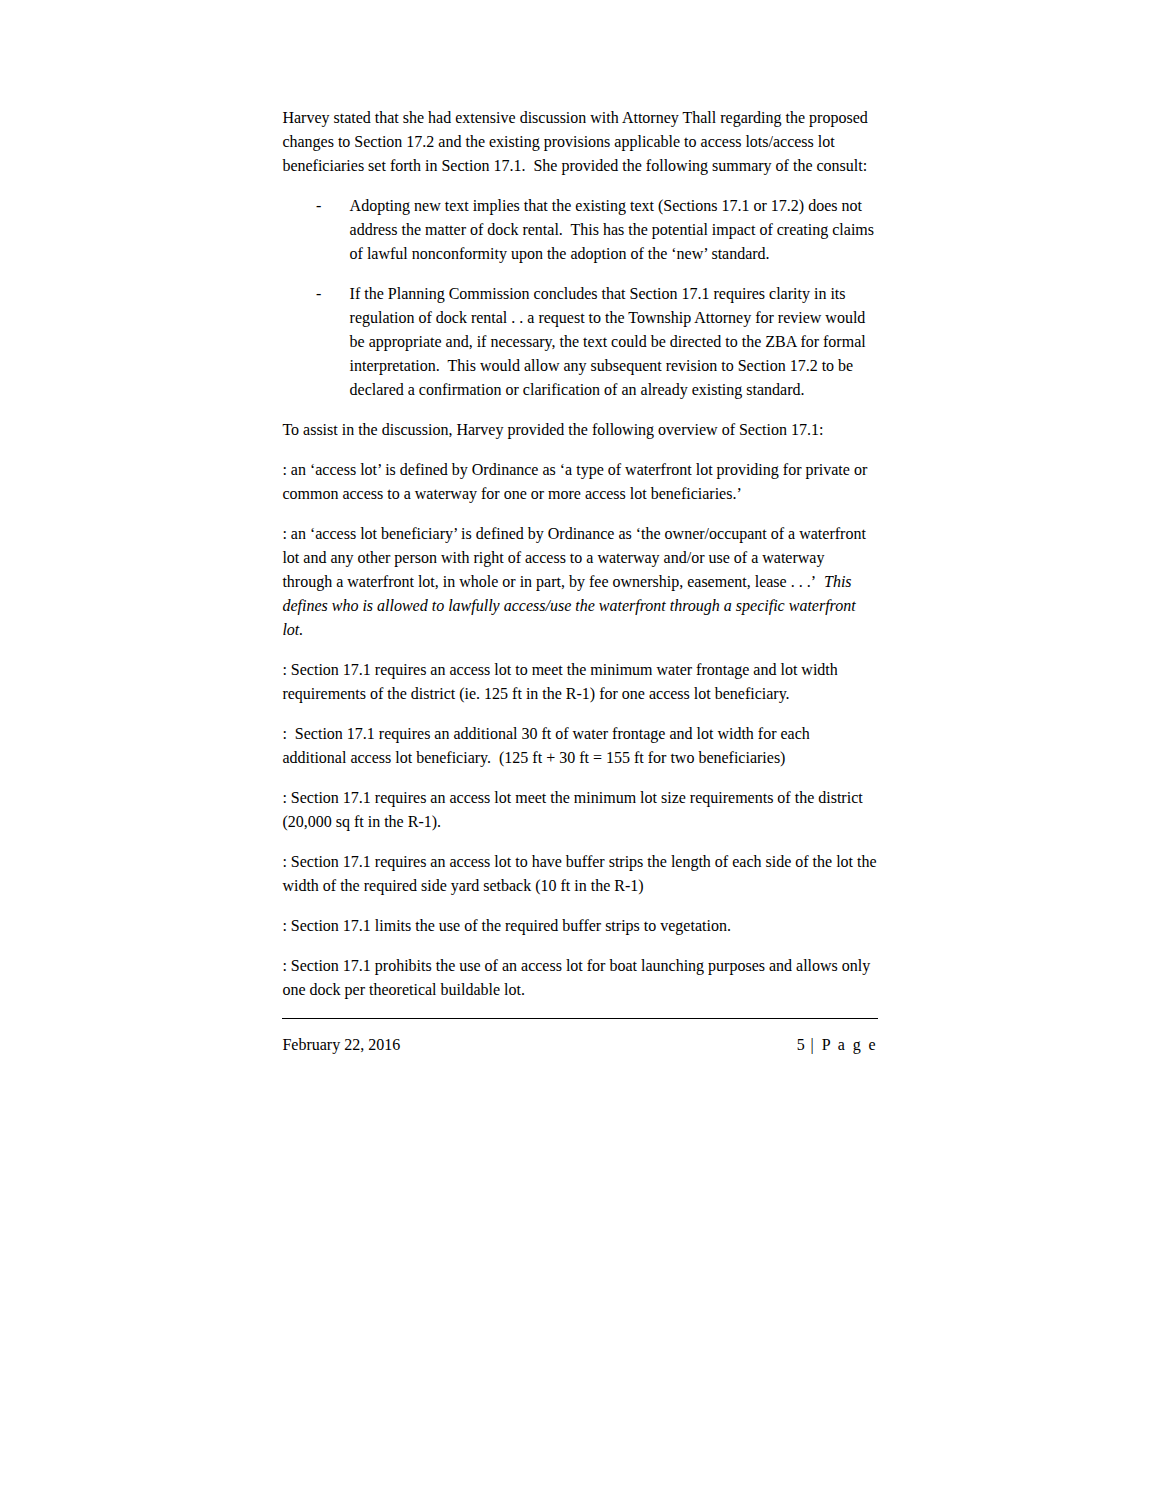Harvey stated that she had extensive discussion with Attorney Thall regarding the proposed changes to Section 17.2 and the existing provisions applicable to access lots/access lot beneficiaries set forth in Section 17.1. She provided the following summary of the consult:
Adopting new text implies that the existing text (Sections 17.1 or 17.2) does not address the matter of dock rental. This has the potential impact of creating claims of lawful nonconformity upon the adoption of the ‘new’ standard.
If the Planning Commission concludes that Section 17.1 requires clarity in its regulation of dock rental . . a request to the Township Attorney for review would be appropriate and, if necessary, the text could be directed to the ZBA for formal interpretation. This would allow any subsequent revision to Section 17.2 to be declared a confirmation or clarification of an already existing standard.
To assist in the discussion, Harvey provided the following overview of Section 17.1:
: an ‘access lot’ is defined by Ordinance as ‘a type of waterfront lot providing for private or common access to a waterway for one or more access lot beneficiaries.’
: an ‘access lot beneficiary’ is defined by Ordinance as ‘the owner/occupant of a waterfront lot and any other person with right of access to a waterway and/or use of a waterway through a waterfront lot, in whole or in part, by fee ownership, easement, lease . . .’ This defines who is allowed to lawfully access/use the waterfront through a specific waterfront lot.
: Section 17.1 requires an access lot to meet the minimum water frontage and lot width requirements of the district (ie. 125 ft in the R-1) for one access lot beneficiary.
: Section 17.1 requires an additional 30 ft of water frontage and lot width for each additional access lot beneficiary. (125 ft + 30 ft = 155 ft for two beneficiaries)
: Section 17.1 requires an access lot meet the minimum lot size requirements of the district (20,000 sq ft in the R-1).
: Section 17.1 requires an access lot to have buffer strips the length of each side of the lot the width of the required side yard setback (10 ft in the R-1)
: Section 17.1 limits the use of the required buffer strips to vegetation.
: Section 17.1 prohibits the use of an access lot for boat launching purposes and allows only one dock per theoretical buildable lot.
February 22, 2016 5 | P a g e